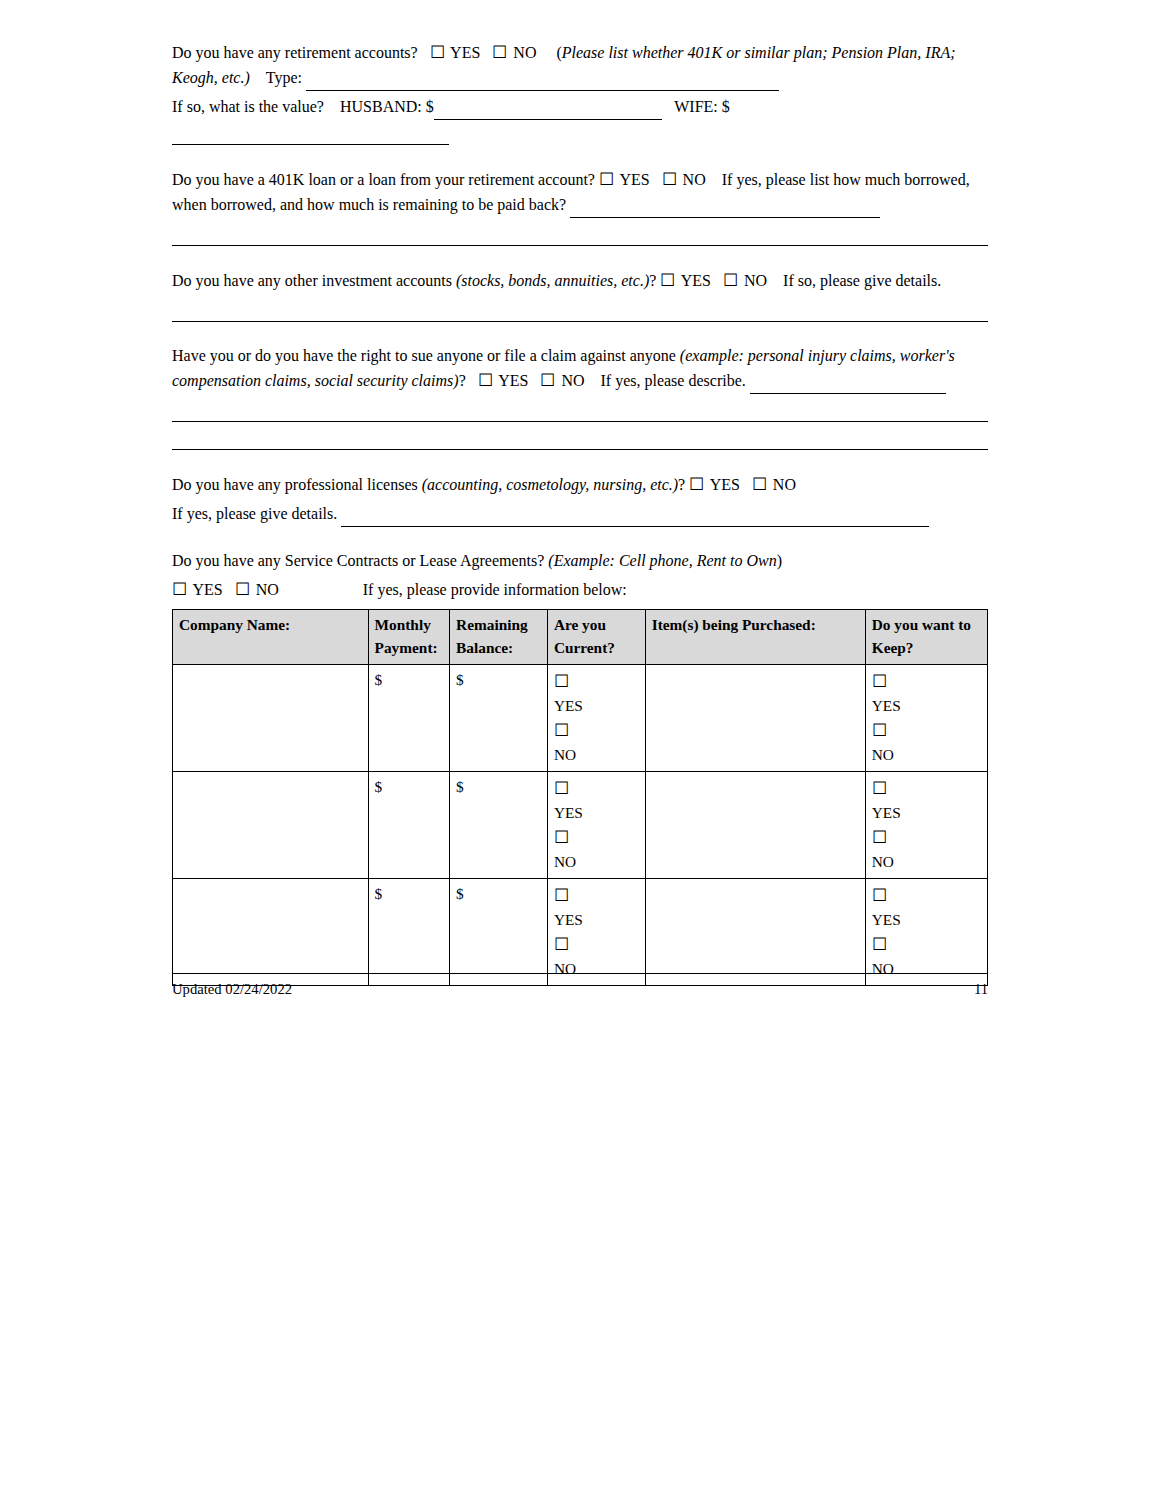Do you have any retirement accounts? ☐ YES ☐ NO (Please list whether 401K or similar plan; Pension Plan, IRA; Keogh, etc.) Type:
If so, what is the value? HUSBAND: $ WIFE: $
Do you have a 401K loan or a loan from your retirement account? ☐ YES ☐ NO If yes, please list how much borrowed, when borrowed, and how much is remaining to be paid back?
Do you have any other investment accounts (stocks, bonds, annuities, etc.)? ☐ YES ☐ NO If so, please give details.
Have you or do you have the right to sue anyone or file a claim against anyone (example: personal injury claims, worker's compensation claims, social security claims)? ☐ YES ☐ NO If yes, please describe.
Do you have any professional licenses (accounting, cosmetology, nursing, etc.)? ☐ YES ☐ NO
If yes, please give details.
Do you have any Service Contracts or Lease Agreements? (Example: Cell phone, Rent to Own)
☐ YES ☐ NO If yes, please provide information below:
| Company Name: | Monthly Payment: | Remaining Balance: | Are you Current? | Item(s) being Purchased: | Do you want to Keep? |
| --- | --- | --- | --- | --- | --- |
| | $ | $ | ☐ YES ☐ NO | | ☐ YES ☐ NO |
| | $ | $ | ☐ YES ☐ NO | | ☐ YES ☐ NO |
| | $ | $ | ☐ YES ☐ NO | | ☐ YES ☐ NO |
Updated 02/24/2022
11